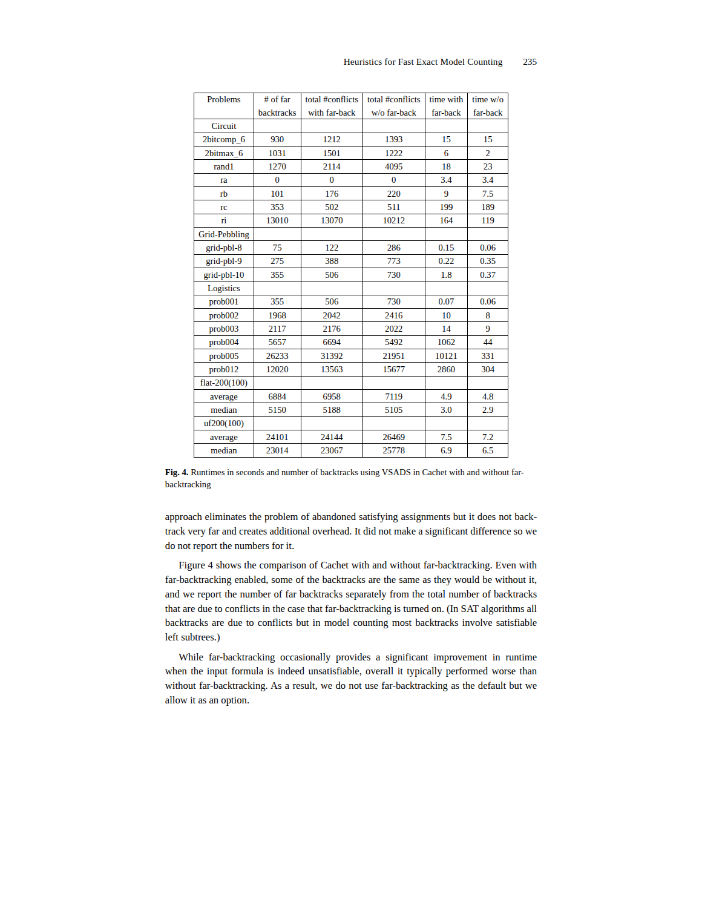Heuristics for Fast Exact Model Counting 235
| Problems | # of far | total #conflicts | total #conflicts | time with | time w/o |
| --- | --- | --- | --- | --- | --- |
| | backtracks | with far-back | w/o far-back | far-back | far-back |
| Circuit | | | | | |
| 2bitcomp_6 | 930 | 1212 | 1393 | 15 | 15 |
| 2bitmax_6 | 1031 | 1501 | 1222 | 6 | 2 |
| rand1 | 1270 | 2114 | 4095 | 18 | 23 |
| ra | 0 | 0 | 0 | 3.4 | 3.4 |
| rb | 101 | 176 | 220 | 9 | 7.5 |
| rc | 353 | 502 | 511 | 199 | 189 |
| ri | 13010 | 13070 | 10212 | 164 | 119 |
| Grid-Pebbling | | | | | |
| grid-pbl-8 | 75 | 122 | 286 | 0.15 | 0.06 |
| grid-pbl-9 | 275 | 388 | 773 | 0.22 | 0.35 |
| grid-pbl-10 | 355 | 506 | 730 | 1.8 | 0.37 |
| Logistics | | | | | |
| prob001 | 355 | 506 | 730 | 0.07 | 0.06 |
| prob002 | 1968 | 2042 | 2416 | 10 | 8 |
| prob003 | 2117 | 2176 | 2022 | 14 | 9 |
| prob004 | 5657 | 6694 | 5492 | 1062 | 44 |
| prob005 | 26233 | 31392 | 21951 | 10121 | 331 |
| prob012 | 12020 | 13563 | 15677 | 2860 | 304 |
| flat-200(100) | | | | | |
| average | 6884 | 6958 | 7119 | 4.9 | 4.8 |
| median | 5150 | 5188 | 5105 | 3.0 | 2.9 |
| uf200(100) | | | | | |
| average | 24101 | 24144 | 26469 | 7.5 | 7.2 |
| median | 23014 | 23067 | 25778 | 6.9 | 6.5 |
Fig. 4. Runtimes in seconds and number of backtracks using VSADS in Cachet with and without far-backtracking
approach eliminates the problem of abandoned satisfying assignments but it does not backtrack very far and creates additional overhead. It did not make a significant difference so we do not report the numbers for it.
Figure 4 shows the comparison of Cachet with and without far-backtracking. Even with far-backtracking enabled, some of the backtracks are the same as they would be without it, and we report the number of far backtracks separately from the total number of backtracks that are due to conflicts in the case that far-backtracking is turned on. (In SAT algorithms all backtracks are due to conflicts but in model counting most backtracks involve satisfiable left subtrees.)
While far-backtracking occasionally provides a significant improvement in runtime when the input formula is indeed unsatisfiable, overall it typically performed worse than without far-backtracking. As a result, we do not use far-backtracking as the default but we allow it as an option.